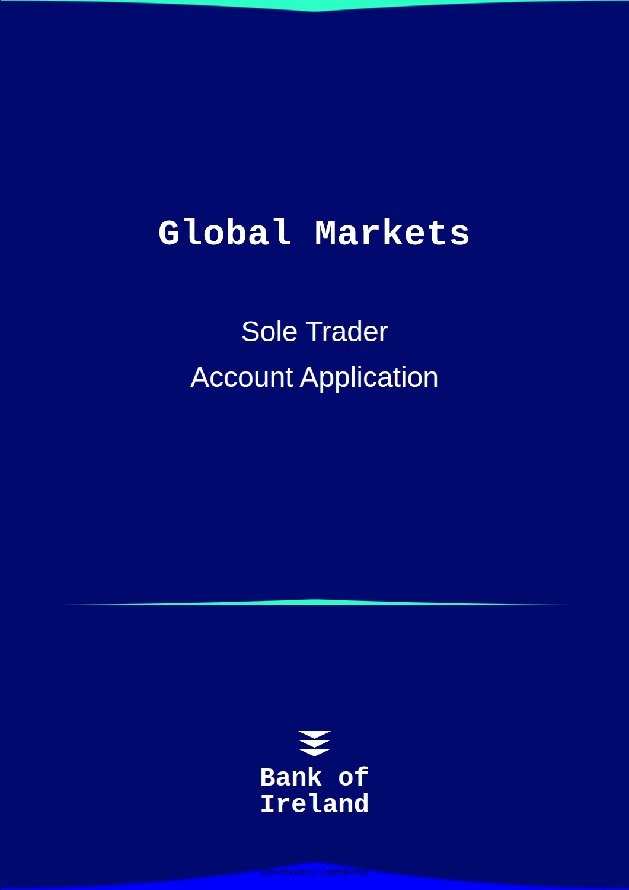Global Markets
Sole Trader
Account Application
Bank of
Ireland
Classification: Confidential